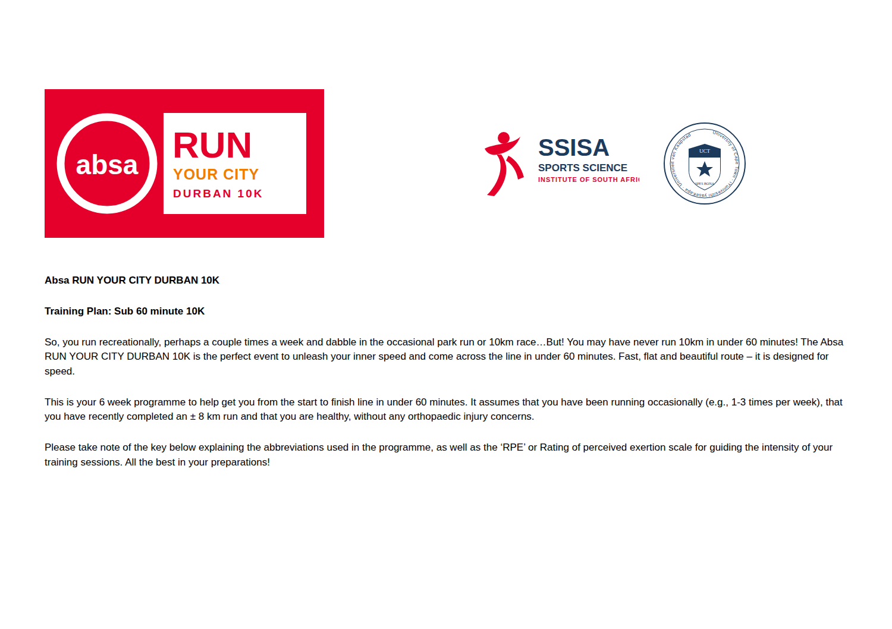absa RUN YOUR CITY DURBAN 10K
SSISA SPORTS SCIENCE INSTITUTE OF SOUTH AFRICA
University of Cape Town · iYunivesithi yaseKapa · Universiteit van Kaapstad UCT SPES BONA
Absa RUN YOUR CITY DURBAN 10K
Training Plan: Sub 60 minute 10K
So, you run recreationally, perhaps a couple times a week and dabble in the occasional park run or 10km race…But! You may have never run 10km in under 60 minutes! The Absa RUN YOUR CITY DURBAN 10K is the perfect event to unleash your inner speed and come across the line in under 60 minutes. Fast, flat and beautiful route – it is designed for speed.
This is your 6 week programme to help get you from the start to finish line in under 60 minutes. It assumes that you have been running occasionally (e.g., 1-3 times per week), that you have recently completed an ± 8 km run and that you are healthy, without any orthopaedic injury concerns.
Please take note of the key below explaining the abbreviations used in the programme, as well as the ‘RPE’ or Rating of perceived exertion scale for guiding the intensity of your training sessions. All the best in your preparations!